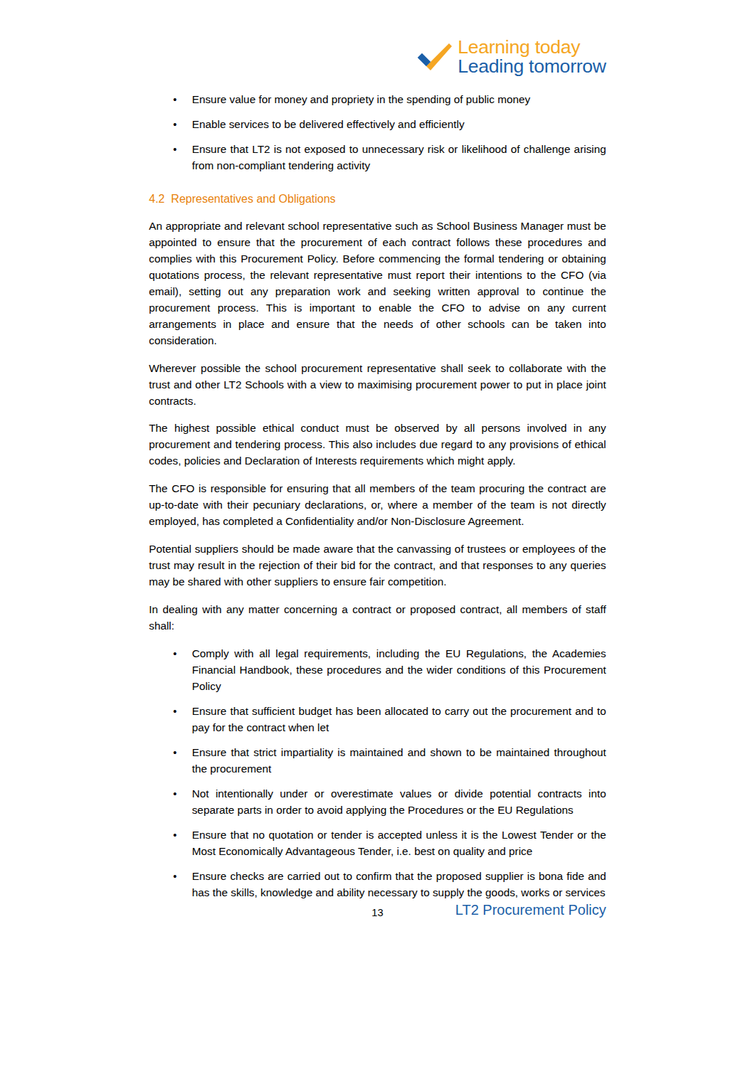Learning today
Leading tomorrow
Ensure value for money and propriety in the spending of public money
Enable services to be delivered effectively and efficiently
Ensure that LT2 is not exposed to unnecessary risk or likelihood of challenge arising from non-compliant tendering activity
4.2 Representatives and Obligations
An appropriate and relevant school representative such as School Business Manager must be appointed to ensure that the procurement of each contract follows these procedures and complies with this Procurement Policy. Before commencing the formal tendering or obtaining quotations process, the relevant representative must report their intentions to the CFO (via email), setting out any preparation work and seeking written approval to continue the procurement process. This is important to enable the CFO to advise on any current arrangements in place and ensure that the needs of other schools can be taken into consideration.
Wherever possible the school procurement representative shall seek to collaborate with the trust and other LT2 Schools with a view to maximising procurement power to put in place joint contracts.
The highest possible ethical conduct must be observed by all persons involved in any procurement and tendering process. This also includes due regard to any provisions of ethical codes, policies and Declaration of Interests requirements which might apply.
The CFO is responsible for ensuring that all members of the team procuring the contract are up-to-date with their pecuniary declarations, or, where a member of the team is not directly employed, has completed a Confidentiality and/or Non-Disclosure Agreement.
Potential suppliers should be made aware that the canvassing of trustees or employees of the trust may result in the rejection of their bid for the contract, and that responses to any queries may be shared with other suppliers to ensure fair competition.
In dealing with any matter concerning a contract or proposed contract, all members of staff shall:
Comply with all legal requirements, including the EU Regulations, the Academies Financial Handbook, these procedures and the wider conditions of this Procurement Policy
Ensure that sufficient budget has been allocated to carry out the procurement and to pay for the contract when let
Ensure that strict impartiality is maintained and shown to be maintained throughout the procurement
Not intentionally under or overestimate values or divide potential contracts into separate parts in order to avoid applying the Procedures or the EU Regulations
Ensure that no quotation or tender is accepted unless it is the Lowest Tender or the Most Economically Advantageous Tender, i.e. best on quality and price
Ensure checks are carried out to confirm that the proposed supplier is bona fide and has the skills, knowledge and ability necessary to supply the goods, works or services
13
LT2 Procurement Policy